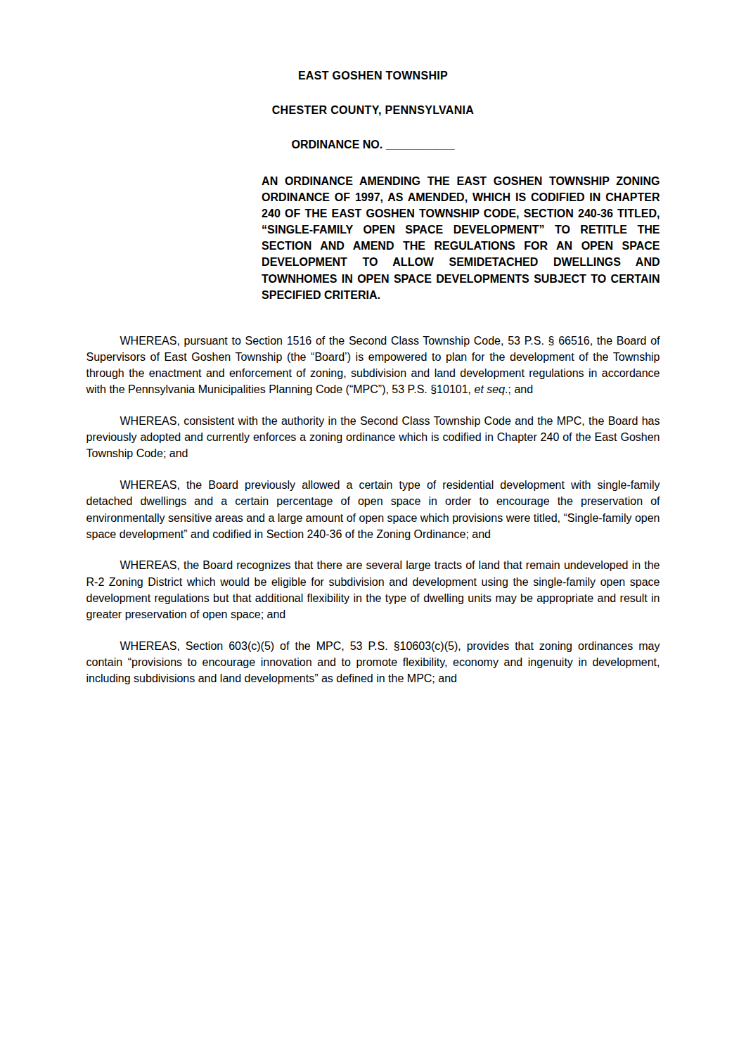EAST GOSHEN TOWNSHIP
CHESTER COUNTY, PENNSYLVANIA
ORDINANCE NO. ___________
AN ORDINANCE AMENDING THE EAST GOSHEN TOWNSHIP ZONING ORDINANCE OF 1997, AS AMENDED, WHICH IS CODIFIED IN CHAPTER 240 OF THE EAST GOSHEN TOWNSHIP CODE, SECTION 240-36 TITLED, “SINGLE-FAMILY OPEN SPACE DEVELOPMENT” TO RETITLE THE SECTION AND AMEND THE REGULATIONS FOR AN OPEN SPACE DEVELOPMENT TO ALLOW SEMIDETACHED DWELLINGS AND TOWNHOMES IN OPEN SPACE DEVELOPMENTS SUBJECT TO CERTAIN SPECIFIED CRITERIA.
WHEREAS, pursuant to Section 1516 of the Second Class Township Code, 53 P.S. § 66516, the Board of Supervisors of East Goshen Township (the “Board’) is empowered to plan for the development of the Township through the enactment and enforcement of zoning, subdivision and land development regulations in accordance with the Pennsylvania Municipalities Planning Code (“MPC”), 53 P.S. §10101, et seq.; and
WHEREAS, consistent with the authority in the Second Class Township Code and the MPC, the Board has previously adopted and currently enforces a zoning ordinance which is codified in Chapter 240 of the East Goshen Township Code; and
WHEREAS, the Board previously allowed a certain type of residential development with single-family detached dwellings and a certain percentage of open space in order to encourage the preservation of environmentally sensitive areas and a large amount of open space which provisions were titled, “Single-family open space development” and codified in Section 240-36 of the Zoning Ordinance; and
WHEREAS, the Board recognizes that there are several large tracts of land that remain undeveloped in the R-2 Zoning District which would be eligible for subdivision and development using the single-family open space development regulations but that additional flexibility in the type of dwelling units may be appropriate and result in greater preservation of open space; and
WHEREAS, Section 603(c)(5) of the MPC, 53 P.S. §10603(c)(5), provides that zoning ordinances may contain “provisions to encourage innovation and to promote flexibility, economy and ingenuity in development, including subdivisions and land developments” as defined in the MPC; and